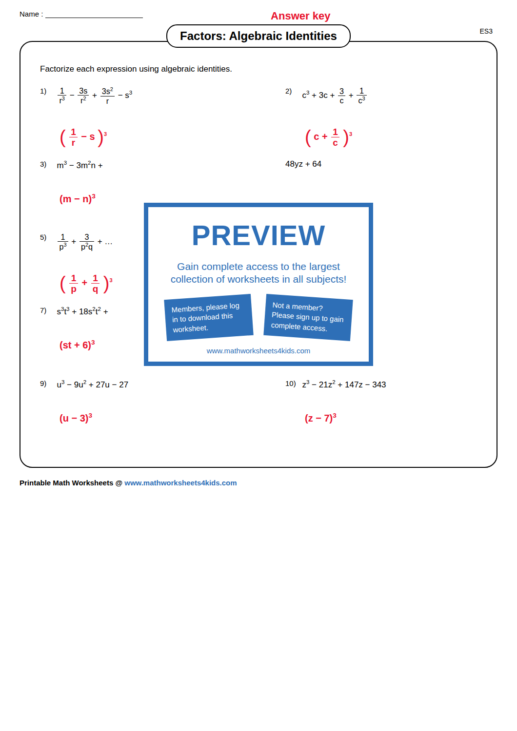Name :
Answer key
Factors: Algebraic Identities ES3
Factorize each expression using algebraic identities.
1) 1 r3 − 3s r2 + 3s2 r − s3
( 1 r − s ) 3
2) c3 + 3c + 3 c + 1 c3
( c + 1 c ) 3
3) m3 − 3m2n +
(m − n)3
48yz + 64
5) 1 p3 + 3 p2q + …
( 1 p + 1 q ) 3
² + h3
7) s3t3 + 18s2t2 +
(st + 6)3
3
( d )
9) u3 − 9u2 + 27u − 27
(u − 3)3
10) z3 − 21z2 + 147z − 343
(z − 7)3
PREVIEW
Gain complete access to the largest
collection of worksheets in all subjects!
Members, please log in to download this worksheet.
Not a member? Please sign up to gain complete access.
www.mathworksheets4kids.com
Printable Math Worksheets @ www.mathworksheets4kids.com